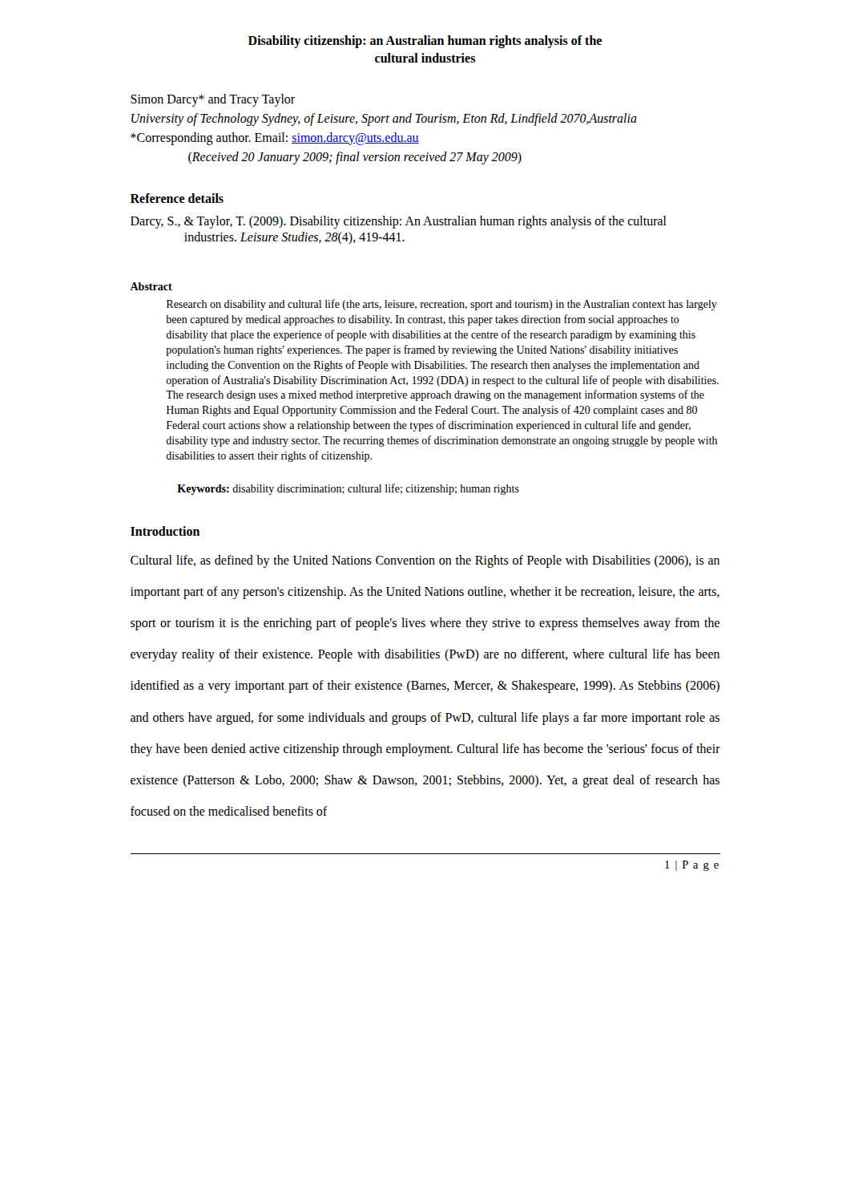Disability citizenship: an Australian human rights analysis of the
cultural industries
Simon Darcy* and Tracy Taylor
University of Technology Sydney, of Leisure, Sport and Tourism, Eton Rd, Lindfield 2070,Australia
*Corresponding author. Email: simon.darcy@uts.edu.au
(Received 20 January 2009; final version received 27 May 2009)
Reference details
Darcy, S., & Taylor, T. (2009). Disability citizenship: An Australian human rights analysis of the cultural industries. Leisure Studies, 28(4), 419-441.
Abstract
Research on disability and cultural life (the arts, leisure, recreation, sport and tourism) in the Australian context has largely been captured by medical approaches to disability. In contrast, this paper takes direction from social approaches to disability that place the experience of people with disabilities at the centre of the research paradigm by examining this population's human rights' experiences. The paper is framed by reviewing the United Nations' disability initiatives including the Convention on the Rights of People with Disabilities. The research then analyses the implementation and operation of Australia's Disability Discrimination Act, 1992 (DDA) in respect to the cultural life of people with disabilities. The research design uses a mixed method interpretive approach drawing on the management information systems of the Human Rights and Equal Opportunity Commission and the Federal Court. The analysis of 420 complaint cases and 80 Federal court actions show a relationship between the types of discrimination experienced in cultural life and gender, disability type and industry sector. The recurring themes of discrimination demonstrate an ongoing struggle by people with disabilities to assert their rights of citizenship.
Keywords: disability discrimination; cultural life; citizenship; human rights
Introduction
Cultural life, as defined by the United Nations Convention on the Rights of People with Disabilities (2006), is an important part of any person's citizenship. As the United Nations outline, whether it be recreation, leisure, the arts, sport or tourism it is the enriching part of people's lives where they strive to express themselves away from the everyday reality of their existence. People with disabilities (PwD) are no different, where cultural life has been identified as a very important part of their existence (Barnes, Mercer, & Shakespeare, 1999). As Stebbins (2006) and others have argued, for some individuals and groups of PwD, cultural life plays a far more important role as they have been denied active citizenship through employment. Cultural life has become the 'serious' focus of their existence (Patterson & Lobo, 2000; Shaw & Dawson, 2001; Stebbins, 2000). Yet, a great deal of research has focused on the medicalised benefits of
1 | P a g e